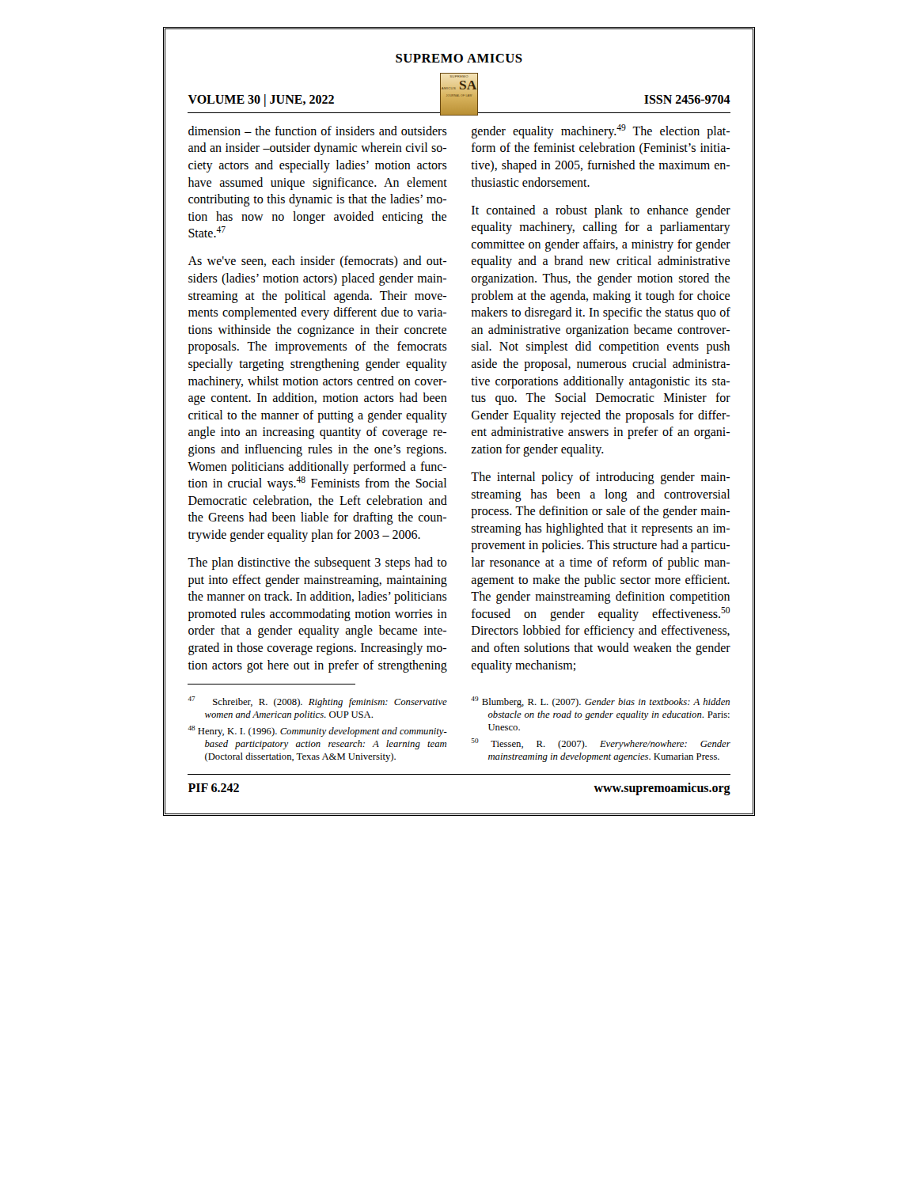SUPREMO AMICUS
SUPREMO
AMICUS SA JOURNAL OF LAW
VOLUME 30 | JUNE, 2022 ISSN 2456-9704
dimension – the function of insiders and outsiders and an insider –outsider dynamic wherein civil society actors and especially ladies’ motion actors have assumed unique significance. An element contributing to this dynamic is that the ladies’ motion has now no longer avoided enticing the State.47
As we've seen, each insider (femocrats) and outsiders (ladies’ motion actors) placed gender mainstreaming at the political agenda. Their movements complemented every different due to variations withinside the cognizance in their concrete proposals. The improvements of the femocrats specially targeting strengthening gender equality machinery, whilst motion actors centred on coverage content. In addition, motion actors had been critical to the manner of putting a gender equality angle into an increasing quantity of coverage regions and influencing rules in the one’s regions. Women politicians additionally performed a function in crucial ways.48 Feminists from the Social Democratic celebration, the Left celebration and the Greens had been liable for drafting the countrywide gender equality plan for 2003 – 2006.
The plan distinctive the subsequent 3 steps had to put into effect gender mainstreaming, maintaining the manner on track. In addition, ladies’ politicians promoted rules accommodating motion worries in order that a gender equality angle became integrated in those coverage regions. Increasingly motion actors got here out in prefer of strengthening gender equality machinery.49 The election platform of the feminist celebration (Feminist’s initiative), shaped in 2005, furnished the maximum enthusiastic endorsement.
It contained a robust plank to enhance gender equality machinery, calling for a parliamentary committee on gender affairs, a ministry for gender equality and a brand new critical administrative organization. Thus, the gender motion stored the problem at the agenda, making it tough for choice makers to disregard it. In specific the status quo of an administrative organization became controversial. Not simplest did competition events push aside the proposal, numerous crucial administrative corporations additionally antagonistic its status quo. The Social Democratic Minister for Gender Equality rejected the proposals for different administrative answers in prefer of an organization for gender equality.
The internal policy of introducing gender mainstreaming has been a long and controversial process. The definition or sale of the gender mainstreaming has highlighted that it represents an improvement in policies. This structure had a particular resonance at a time of reform of public management to make the public sector more efficient. The gender mainstreaming definition competition focused on gender equality effectiveness.50 Directors lobbied for efficiency and effectiveness, and often solutions that would weaken the gender equality mechanism;
47 Schreiber, R. (2008). Righting feminism: Conservative women and American politics. OUP USA.
48 Henry, K. I. (1996). Community development and community-based participatory action research: A learning team (Doctoral dissertation, Texas A&M University).
49 Blumberg, R. L. (2007). Gender bias in textbooks: A hidden obstacle on the road to gender equality in education. Paris: Unesco.
50 Tiessen, R. (2007). Everywhere/nowhere: Gender mainstreaming in development agencies. Kumarian Press.
PIF 6.242 www.supremoamicus.org